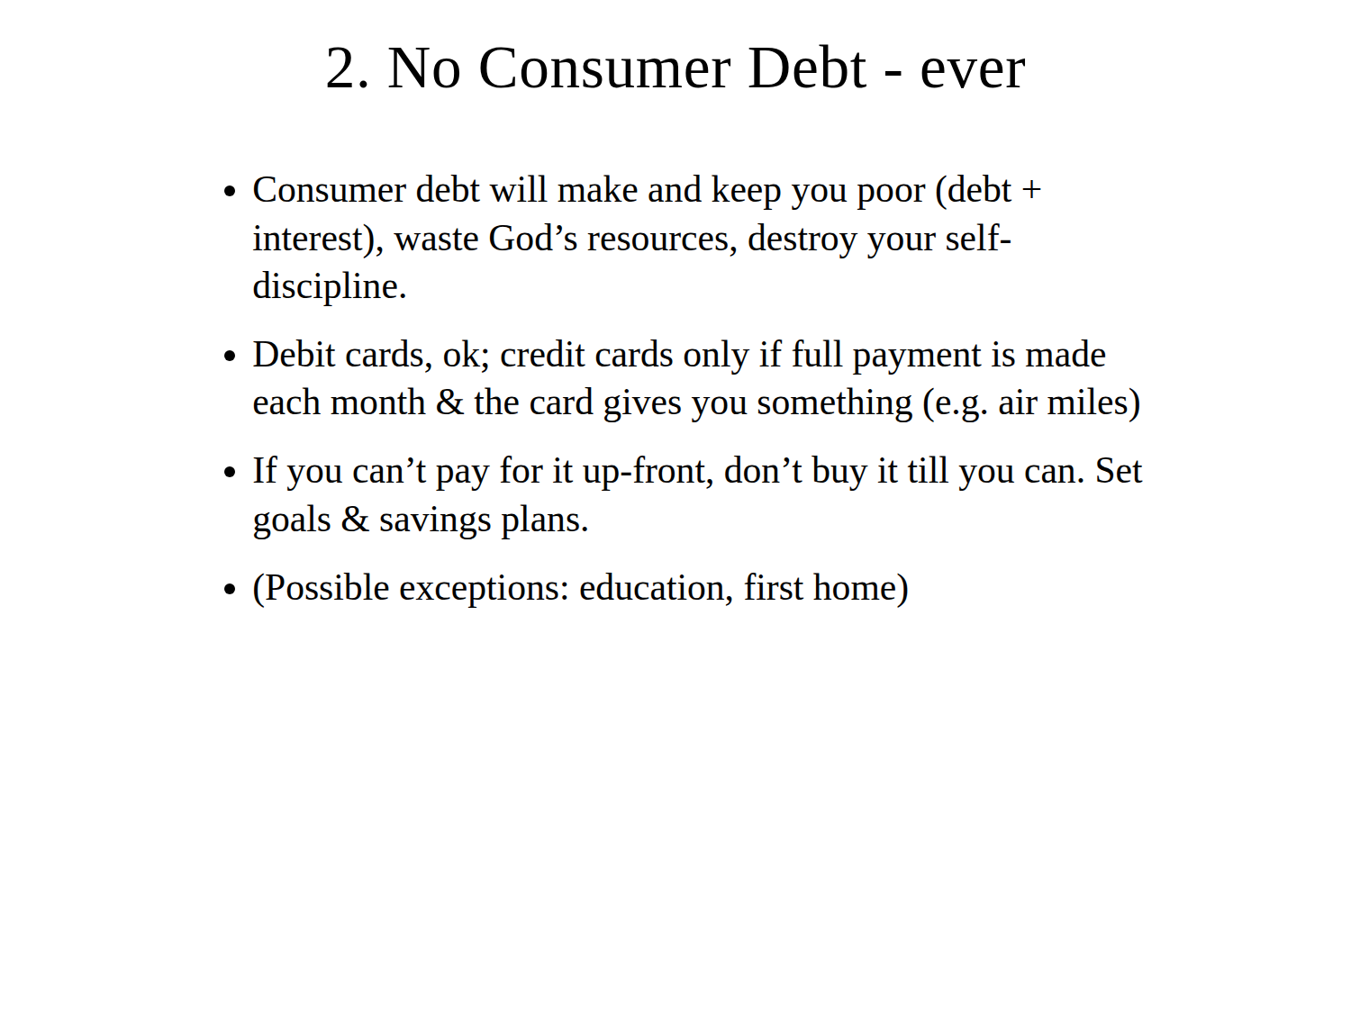2. No Consumer Debt - ever
Consumer debt will make and keep you poor (debt + interest), waste God’s resources, destroy your self-discipline.
Debit cards, ok; credit cards only if full payment is made each month & the card gives you something (e.g. air miles)
If you can’t pay for it up-front, don’t buy it till you can. Set goals & savings plans.
(Possible exceptions: education, first home)